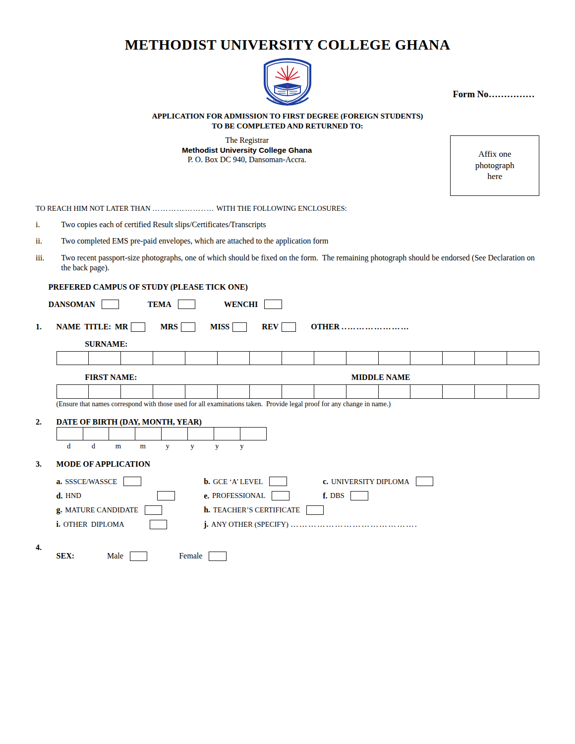METHODIST UNIVERSITY COLLEGE GHANA
Excellence Morality Service
Form No……………
APPLICATION FOR ADMISSION TO FIRST DEGREE (FOREIGN STUDENTS)
TO BE COMPLETED AND RETURNED TO:
The Registrar
Methodist University College Ghana
P. O. Box DC 940, Dansoman-Accra.
Affix one
photograph
here
TO REACH HIM NOT LATER THAN ………………..… WITH THE FOLLOWING ENCLOSURES:
i. Two copies each of certified Result slips/Certificates/Transcripts
ii. Two completed EMS pre-paid envelopes, which are attached to the application form
iii. Two recent passport-size photographs, one of which should be fixed on the form. The remaining photograph should be endorsed (See Declaration on the back page).
PREFERED CAMPUS OF STUDY (PLEASE TICK ONE)
DANSOMAN TEMA WENCHI
1.
NAME TITLE: MR MRS MISS REV OTHER ..…………………
SURNAME:
FIRST NAME: MIDDLE NAME
(Ensure that names correspond with those used for all examinations taken. Provide legal proof for any change in name.)
2.
DATE OF BIRTH (DAY, MONTH, YEAR)
ddmmyyyy
3.
MODE OF APPLICATION
a. SSSCE/WASSCE
b. GCE ‘A’ LEVEL
c. UNIVERSITY DIPLOMA
d. HND
e. PROFESSIONAL
f. DBS
g. MATURE CANDIDATE
h. TEACHER’S CERTIFICATE
i. OTHER DIPLOMA
j. ANY OTHER (SPECIFY) …………………………………….
4.
SEX: Male Female